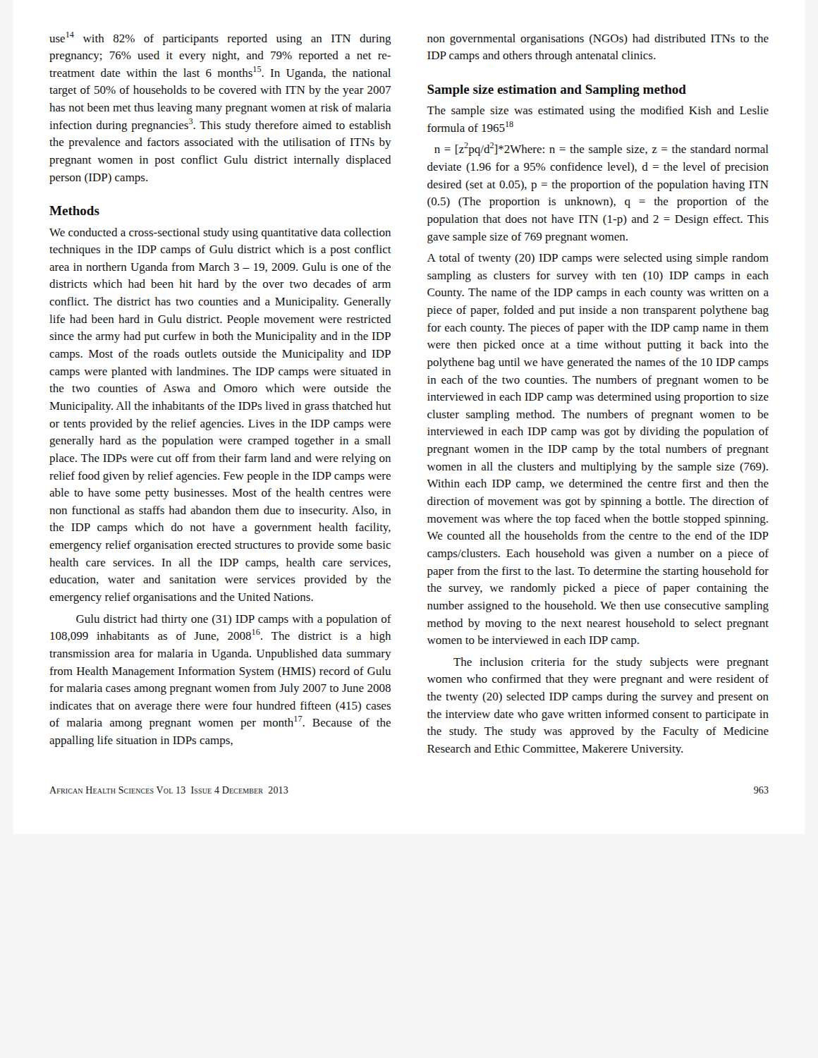use14 with 82% of participants reported using an ITN during pregnancy; 76% used it every night, and 79% reported a net re-treatment date within the last 6 months15. In Uganda, the national target of 50% of households to be covered with ITN by the year 2007 has not been met thus leaving many pregnant women at risk of malaria infection during pregnancies3. This study therefore aimed to establish the prevalence and factors associated with the utilisation of ITNs by pregnant women in post conflict Gulu district internally displaced person (IDP) camps.
Methods
We conducted a cross-sectional study using quantitative data collection techniques in the IDP camps of Gulu district which is a post conflict area in northern Uganda from March 3 – 19, 2009. Gulu is one of the districts which had been hit hard by the over two decades of arm conflict. The district has two counties and a Municipality. Generally life had been hard in Gulu district. People movement were restricted since the army had put curfew in both the Municipality and in the IDP camps. Most of the roads outlets outside the Municipality and IDP camps were planted with landmines. The IDP camps were situated in the two counties of Aswa and Omoro which were outside the Municipality. All the inhabitants of the IDPs lived in grass thatched hut or tents provided by the relief agencies. Lives in the IDP camps were generally hard as the population were cramped together in a small place. The IDPs were cut off from their farm land and were relying on relief food given by relief agencies. Few people in the IDP camps were able to have some petty businesses. Most of the health centres were non functional as staffs had abandon them due to insecurity. Also, in the IDP camps which do not have a government health facility, emergency relief organisation erected structures to provide some basic health care services. In all the IDP camps, health care services, education, water and sanitation were services provided by the emergency relief organisations and the United Nations.
Gulu district had thirty one (31) IDP camps with a population of 108,099 inhabitants as of June, 200816. The district is a high transmission area for malaria in Uganda. Unpublished data summary from Health Management Information System (HMIS) record of Gulu for malaria cases among pregnant women from July 2007 to June 2008 indicates that on average there were four hundred fifteen (415) cases of malaria among pregnant women per month17. Because of the appalling life situation in IDPs camps,
non governmental organisations (NGOs) had distributed ITNs to the IDP camps and others through antenatal clinics.
Sample size estimation and Sampling method
The sample size was estimated using the modified Kish and Leslie formula of 196518
n = [z2pq/d2]*2Where: n = the sample size, z = the standard normal deviate (1.96 for a 95% confidence level), d = the level of precision desired (set at 0.05), p = the proportion of the population having ITN (0.5) (The proportion is unknown), q = the proportion of the population that does not have ITN (1-p) and 2 = Design effect. This gave sample size of 769 pregnant women.
A total of twenty (20) IDP camps were selected using simple random sampling as clusters for survey with ten (10) IDP camps in each County. The name of the IDP camps in each county was written on a piece of paper, folded and put inside a non transparent polythene bag for each county. The pieces of paper with the IDP camp name in them were then picked once at a time without putting it back into the polythene bag until we have generated the names of the 10 IDP camps in each of the two counties. The numbers of pregnant women to be interviewed in each IDP camp was determined using proportion to size cluster sampling method. The numbers of pregnant women to be interviewed in each IDP camp was got by dividing the population of pregnant women in the IDP camp by the total numbers of pregnant women in all the clusters and multiplying by the sample size (769). Within each IDP camp, we determined the centre first and then the direction of movement was got by spinning a bottle. The direction of movement was where the top faced when the bottle stopped spinning. We counted all the households from the centre to the end of the IDP camps/clusters. Each household was given a number on a piece of paper from the first to the last. To determine the starting household for the survey, we randomly picked a piece of paper containing the number assigned to the household. We then use consecutive sampling method by moving to the next nearest household to select pregnant women to be interviewed in each IDP camp.
The inclusion criteria for the study subjects were pregnant women who confirmed that they were pregnant and were resident of the twenty (20) selected IDP camps during the survey and present on the interview date who gave written informed consent to participate in the study. The study was approved by the Faculty of Medicine Research and Ethic Committee, Makerere University.
African Health Sciences Vol 13 Issue 4 December 2013 963